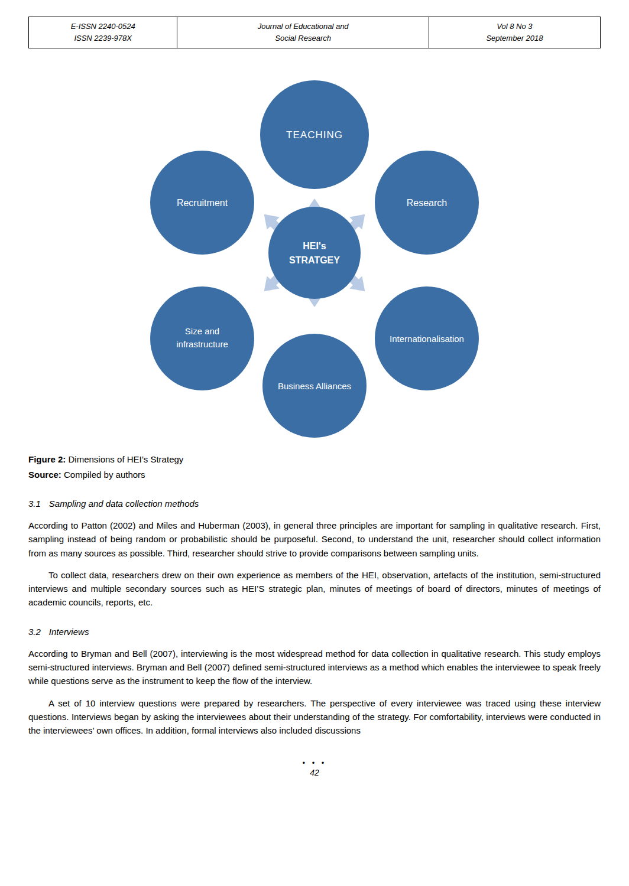| E-ISSN 2240-0524 ISSN 2239-978X | Journal of Educational and Social Research | Vol 8 No 3 September 2018 |
TEACHING Research Internationalisation Business Alliances Size and infrastructure Recruitment HEI's STRATGEY
Figure 2: Dimensions of HEI’s Strategy
Source: Compiled by authors
3.1 Sampling and data collection methods
According to Patton (2002) and Miles and Huberman (2003), in general three principles are important for sampling in qualitative research. First, sampling instead of being random or probabilistic should be purposeful. Second, to understand the unit, researcher should collect information from as many sources as possible. Third, researcher should strive to provide comparisons between sampling units.
To collect data, researchers drew on their own experience as members of the HEI, observation, artefacts of the institution, semi-structured interviews and multiple secondary sources such as HEI’S strategic plan, minutes of meetings of board of directors, minutes of meetings of academic councils, reports, etc.
3.2 Interviews
According to Bryman and Bell (2007), interviewing is the most widespread method for data collection in qualitative research. This study employs semi-structured interviews. Bryman and Bell (2007) defined semi-structured interviews as a method which enables the interviewee to speak freely while questions serve as the instrument to keep the flow of the interview.
A set of 10 interview questions were prepared by researchers. The perspective of every interviewee was traced using these interview questions. Interviews began by asking the interviewees about their understanding of the strategy. For comfortability, interviews were conducted in the interviewees’ own offices. In addition, formal interviews also included discussions
• • •
42